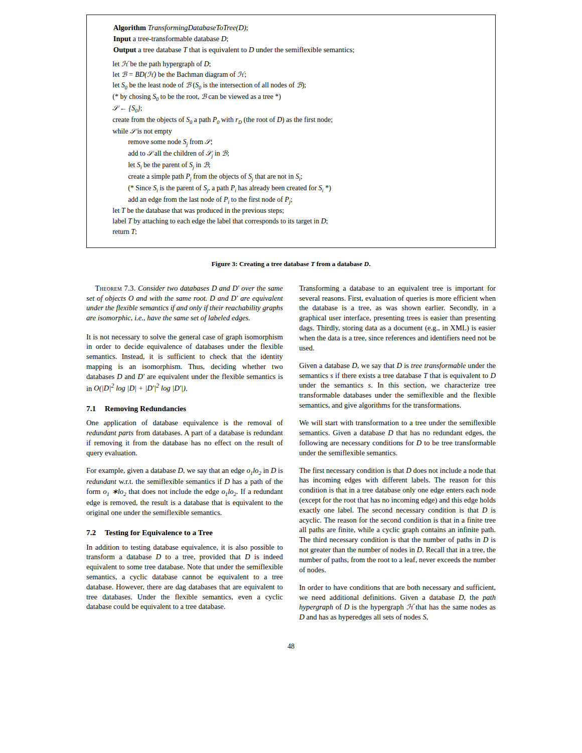Algorithm TransformingDatabaseToTree(D);
Input a tree-transformable database D;
Output a tree database T that is equivalent to D under the semiflexible semantics;
let ℋ be the path hypergraph of D;
let ℬ = BD(ℋ) be the Bachman diagram of ℋ;
let S0 be the least node of ℬ (S0 is the intersection of all nodes of ℬ);
(* by chosing S0 to be the root, ℬ can be viewed as a tree *)
𝒮 ← {S0};
create from the objects of S0 a path P0 with rD (the root of D) as the first node;
while 𝒮 is not empty
remove some node Sj from 𝒮; add to 𝒮 all the children of 𝒮j in ℬ; let Si be the parent of Sj in ℬ; create a simple path Pj from the objects of Sj that are not in Si; (* Since Si is the parent of Sj, a path Pi has already been created for Si *) add an edge from the last node of Pi to the first node of Pj; let T be the database that was produced in the previous steps;
label T by attaching to each edge the label that corresponds to its target in D;
return T;
Figure 3: Creating a tree database T from a database D.
Theorem 7.3. Consider two databases D and D′ over the same set of objects O and with the same root. D and D′ are equivalent under the flexible semantics if and only if their reachability graphs are isomorphic, i.e., have the same set of labeled edges.
It is not necessary to solve the general case of graph isomorphism in order to decide equivalence of databases under the flexible semantics. Instead, it is sufficient to check that the identity mapping is an isomorphism. Thus, deciding whether two databases D and D′ are equivalent under the flexible semantics is in O(|D|2 log |D| + |D′|2 log |D′|).
7.1 Removing Redundancies
One application of database equivalence is the removal of redundant parts from databases. A part of a database is redundant if removing it from the database has no effect on the result of query evaluation.
For example, given a database D, we say that an edge o1lo2 in D is redundant w.r.t. the semiflexible semantics if D has a path of the form o1 ∗lo2 that does not include the edge o1lo2. If a redundant edge is removed, the result is a database that is equivalent to the original one under the semiflexible semantics.
7.2 Testing for Equivalence to a Tree
In addition to testing database equivalence, it is also possible to transform a database D to a tree, provided that D is indeed equivalent to some tree database. Note that under the semiflexible semantics, a cyclic database cannot be equivalent to a tree database. However, there are dag databases that are equivalent to tree databases. Under the flexible semantics, even a cyclic database could be equivalent to a tree database.
Transforming a database to an equivalent tree is important for several reasons. First, evaluation of queries is more efficient when the database is a tree, as was shown earlier. Secondly, in a graphical user interface, presenting trees is easier than presenting dags. Thirdly, storing data as a document (e.g., in XML) is easier when the data is a tree, since references and identifiers need not be used.
Given a database D, we say that D is tree transformable under the semantics s if there exists a tree database T that is equivalent to D under the semantics s. In this section, we characterize tree transformable databases under the semiflexible and the flexible semantics, and give algorithms for the transformations.
We will start with transformation to a tree under the semiflexible semantics. Given a database D that has no redundant edges, the following are necessary conditions for D to be tree transformable under the semiflexible semantics.
The first necessary condition is that D does not include a node that has incoming edges with different labels. The reason for this condition is that in a tree database only one edge enters each node (except for the root that has no incoming edge) and this edge holds exactly one label. The second necessary condition is that D is acyclic. The reason for the second condition is that in a finite tree all paths are finite, while a cyclic graph contains an infinite path. The third necessary condition is that the number of paths in D is not greater than the number of nodes in D. Recall that in a tree, the number of paths, from the root to a leaf, never exceeds the number of nodes.
In order to have conditions that are both necessary and sufficient, we need additional definitions. Given a database D, the path hypergraph of D is the hypergraph ℋ that has the same nodes as D and has as hyperedges all sets of nodes S,
48